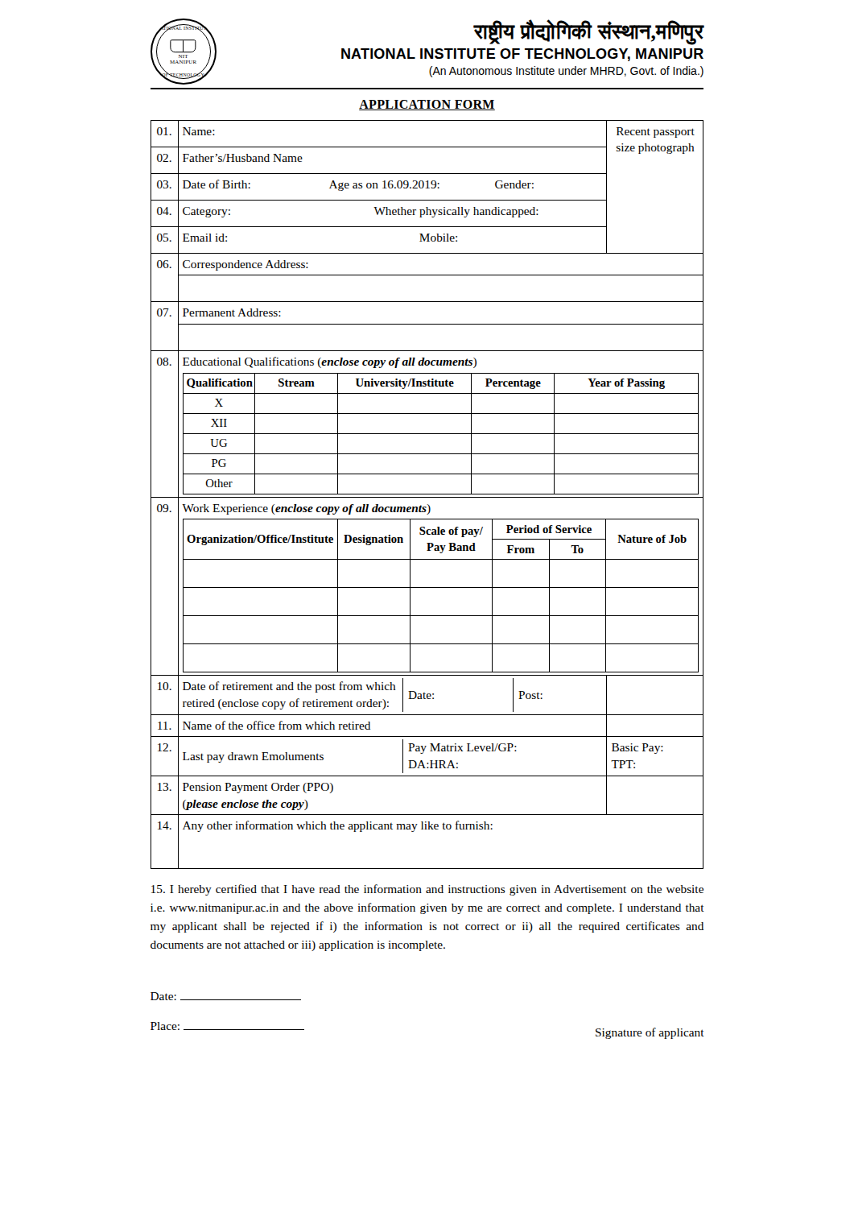NATIONAL INSTITUTE
NIT
MANIPUR
OF TECHNOLOGY
राष्ट्रीय प्रौद्योगिकी संस्थान,मणिपुर
NATIONAL INSTITUTE OF TECHNOLOGY, MANIPUR
(An Autonomous Institute under MHRD, Govt. of India.)
APPLICATION FORM
| 01. | Name: | Recent passport size photograph |
| 02. | Father’s/Husband Name |
| 03. | Date of Birth: Age as on 16.09.2019: Gender: |
| 04. | Category: Whether physically handicapped: |
| 05. | Email id: Mobile: |
| 06. | Correspondence Address: |
| 07. | Permanent Address: |
| 08. | Educational Qualifications ( enclose copy of all documents ) / Qualification / Stream / University/Institute / Percentage / Year of Passing / / --- / --- / --- / --- / --- / / X / / / / / / XII / / / / / / UG / / / / / / PG / / / / / / Other / / / / / |
| 09. | Work Experience ( enclose copy of all documents ) / Organization/Office/Institute / Designation / Scale of pay/ Pay Band / Period of Service / Nature of Job / / --- / --- / --- / --- / --- / / From / To / |
| 10. | / Date of retirement and the post from which retired (enclose copy of retirement order): / Date: / Post: / | |
| 11. | Name of the office from which retired | |
| 12. | / Last pay drawn Emoluments / Pay Matrix Level/GP: DA:HRA: / | Basic Pay: TPT: |
| 13. | Pension Payment Order (PPO) ( please enclose the copy ) | |
| 14. | Any other information which the applicant may like to furnish: |
15. I hereby certified that I have read the information and instructions given in Advertisement on the website i.e. www.nitmanipur.ac.in and the above information given by me are correct and complete. I understand that my applicant shall be rejected if i) the information is not correct or ii) all the required certificates and documents are not attached or iii) application is incomplete.
Date:
Place:
Signature of applicant